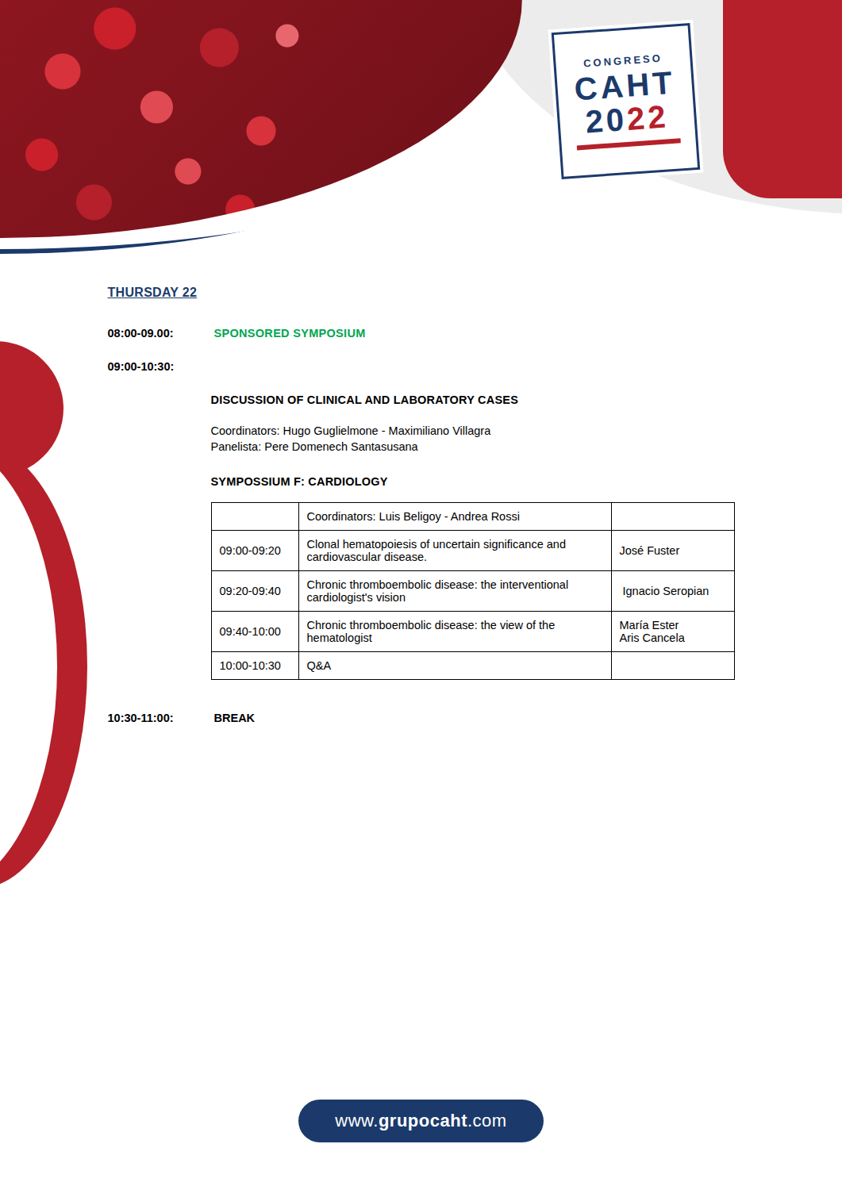CONGRESO
CAHT
2022
THURSDAY 22
08:00-09.00: SPONSORED SYMPOSIUM
09:00-10:30:
DISCUSSION OF CLINICAL AND LABORATORY CASES
Coordinators: Hugo Guglielmone - Maximiliano Villagra
Panelista: Pere Domenech Santasusana
SYMPOSSIUM F: CARDIOLOGY
| | Coordinators: Luis Beligoy - Andrea Rossi | |
| 09:00-09:20 | Clonal hematopoiesis of uncertain significance and cardiovascular disease. | José Fuster |
| 09:20-09:40 | Chronic thromboembolic disease: the interventional cardiologist's vision | Ignacio Seropian |
| 09:40-10:00 | Chronic thromboembolic disease: the view of the hematologist | María Ester Aris Cancela |
| 10:00-10:30 | Q&A | |
10:30-11:00: BREAK
www.grupocaht.com